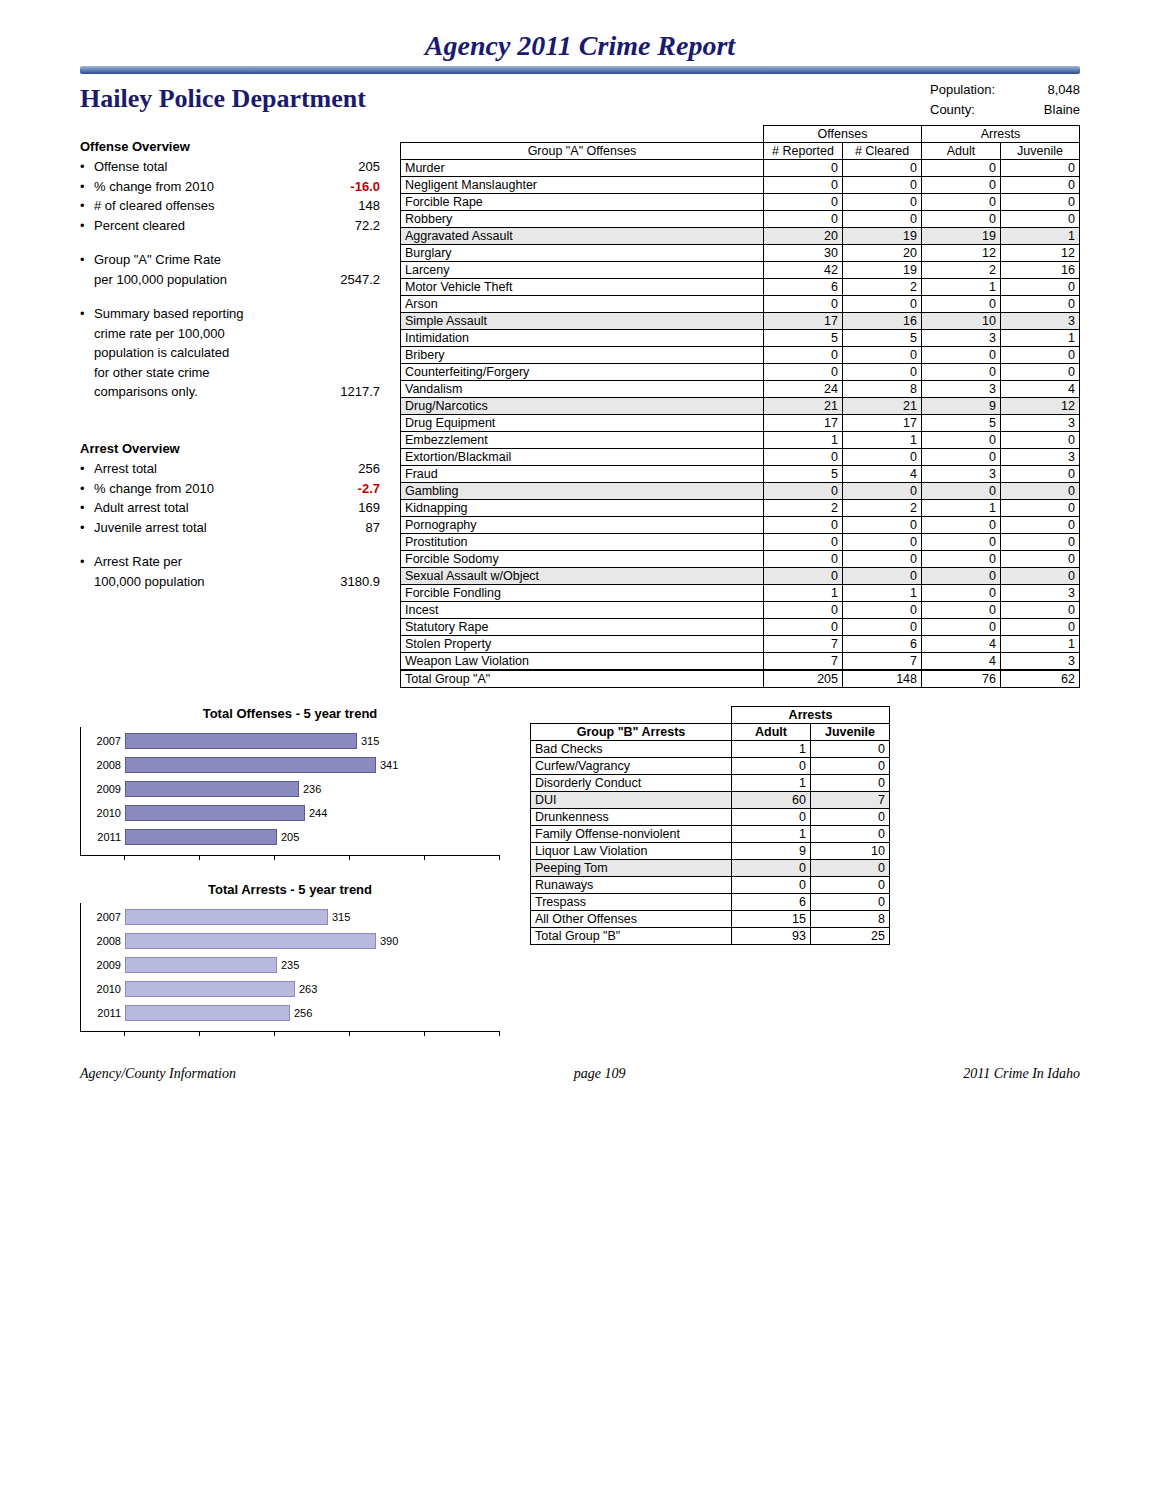Agency 2011 Crime Report
Hailey Police Department
Population: 8,048
County: Blaine
Offense Overview
Offense total 205
% change from 2010 -16.0
# of cleared offenses 148
Percent cleared 72.2
Group "A" Crime Rate
per 100,000 population 2547.2
Summary based reporting
crime rate per 100,000
population is calculated
for other state crime
comparisons only. 1217.7
Arrest Overview
Arrest total 256
% change from 2010 -2.7
Adult arrest total 169
Juvenile arrest total 87
Arrest Rate per
100,000 population 3180.9
| | Offenses | Arrests |
| --- | --- | --- |
| Group "A" Offenses | # Reported | # Cleared | Adult | Juvenile |
| Murder | 0 | 0 | 0 | 0 |
| Negligent Manslaughter | 0 | 0 | 0 | 0 |
| Forcible Rape | 0 | 0 | 0 | 0 |
| Robbery | 0 | 0 | 0 | 0 |
| Aggravated Assault | 20 | 19 | 19 | 1 |
| Burglary | 30 | 20 | 12 | 12 |
| Larceny | 42 | 19 | 2 | 16 |
| Motor Vehicle Theft | 6 | 2 | 1 | 0 |
| Arson | 0 | 0 | 0 | 0 |
| Simple Assault | 17 | 16 | 10 | 3 |
| Intimidation | 5 | 5 | 3 | 1 |
| Bribery | 0 | 0 | 0 | 0 |
| Counterfeiting/Forgery | 0 | 0 | 0 | 0 |
| Vandalism | 24 | 8 | 3 | 4 |
| Drug/Narcotics | 21 | 21 | 9 | 12 |
| Drug Equipment | 17 | 17 | 5 | 3 |
| Embezzlement | 1 | 1 | 0 | 0 |
| Extortion/Blackmail | 0 | 0 | 0 | 3 |
| Fraud | 5 | 4 | 3 | 0 |
| Gambling | 0 | 0 | 0 | 0 |
| Kidnapping | 2 | 2 | 1 | 0 |
| Pornography | 0 | 0 | 0 | 0 |
| Prostitution | 0 | 0 | 0 | 0 |
| Forcible Sodomy | 0 | 0 | 0 | 0 |
| Sexual Assault w/Object | 0 | 0 | 0 | 0 |
| Forcible Fondling | 1 | 1 | 0 | 3 |
| Incest | 0 | 0 | 0 | 0 |
| Statutory Rape | 0 | 0 | 0 | 0 |
| Stolen Property | 7 | 6 | 4 | 1 |
| Weapon Law Violation | 7 | 7 | 4 | 3 |
| Total Group "A" | 205 | 148 | 76 | 62 |
Total Offenses - 5 year trend
2007
315
2008
341
2009
236
2010
244
2011
205
Total Arrests - 5 year trend
2007
315
2008
390
2009
235
2010
263
2011
256
| | Arrests |
| --- | --- |
| Group "B" Arrests | Adult | Juvenile |
| Bad Checks | 1 | 0 |
| Curfew/Vagrancy | 0 | 0 |
| Disorderly Conduct | 1 | 0 |
| DUI | 60 | 7 |
| Drunkenness | 0 | 0 |
| Family Offense-nonviolent | 1 | 0 |
| Liquor Law Violation | 9 | 10 |
| Peeping Tom | 0 | 0 |
| Runaways | 0 | 0 |
| Trespass | 6 | 0 |
| All Other Offenses | 15 | 8 |
| Total Group "B" | 93 | 25 |
Agency/County Information
page 109
2011 Crime In Idaho